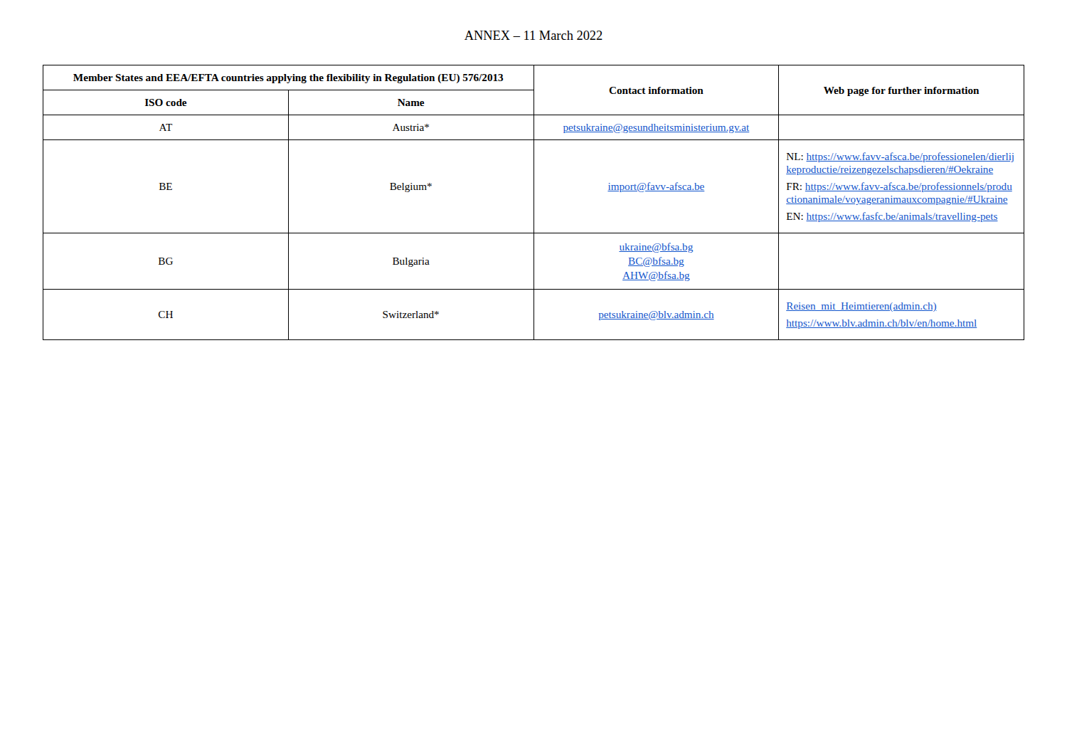ANNEX – 11 March 2022
| Member States and EEA/EFTA countries applying the flexibility in Regulation (EU) 576/2013 | Contact information | Web page for further information |
| --- | --- | --- |
| ISO code | Name |
| AT | Austria* | petsukraine@gesundheitsministerium.gv.at | |
| BE | Belgium* | import@favv-afsca.be | NL: https://www.favv-afsca.be/professionelen/dierlijkeproductie/reizengezelschapsdieren/#Oekraine FR: https://www.favv-afsca.be/professionnels/productionanimale/voyageranimauxcompagnie/#Ukraine EN: https://www.fasfc.be/animals/travelling-pets |
| BG | Bulgaria | ukraine@bfsa.bg BC@bfsa.bg AHW@bfsa.bg | |
| CH | Switzerland* | petsukraine@blv.admin.ch | Reisen_mit_Heimtieren(admin.ch) https://www.blv.admin.ch/blv/en/home.html |